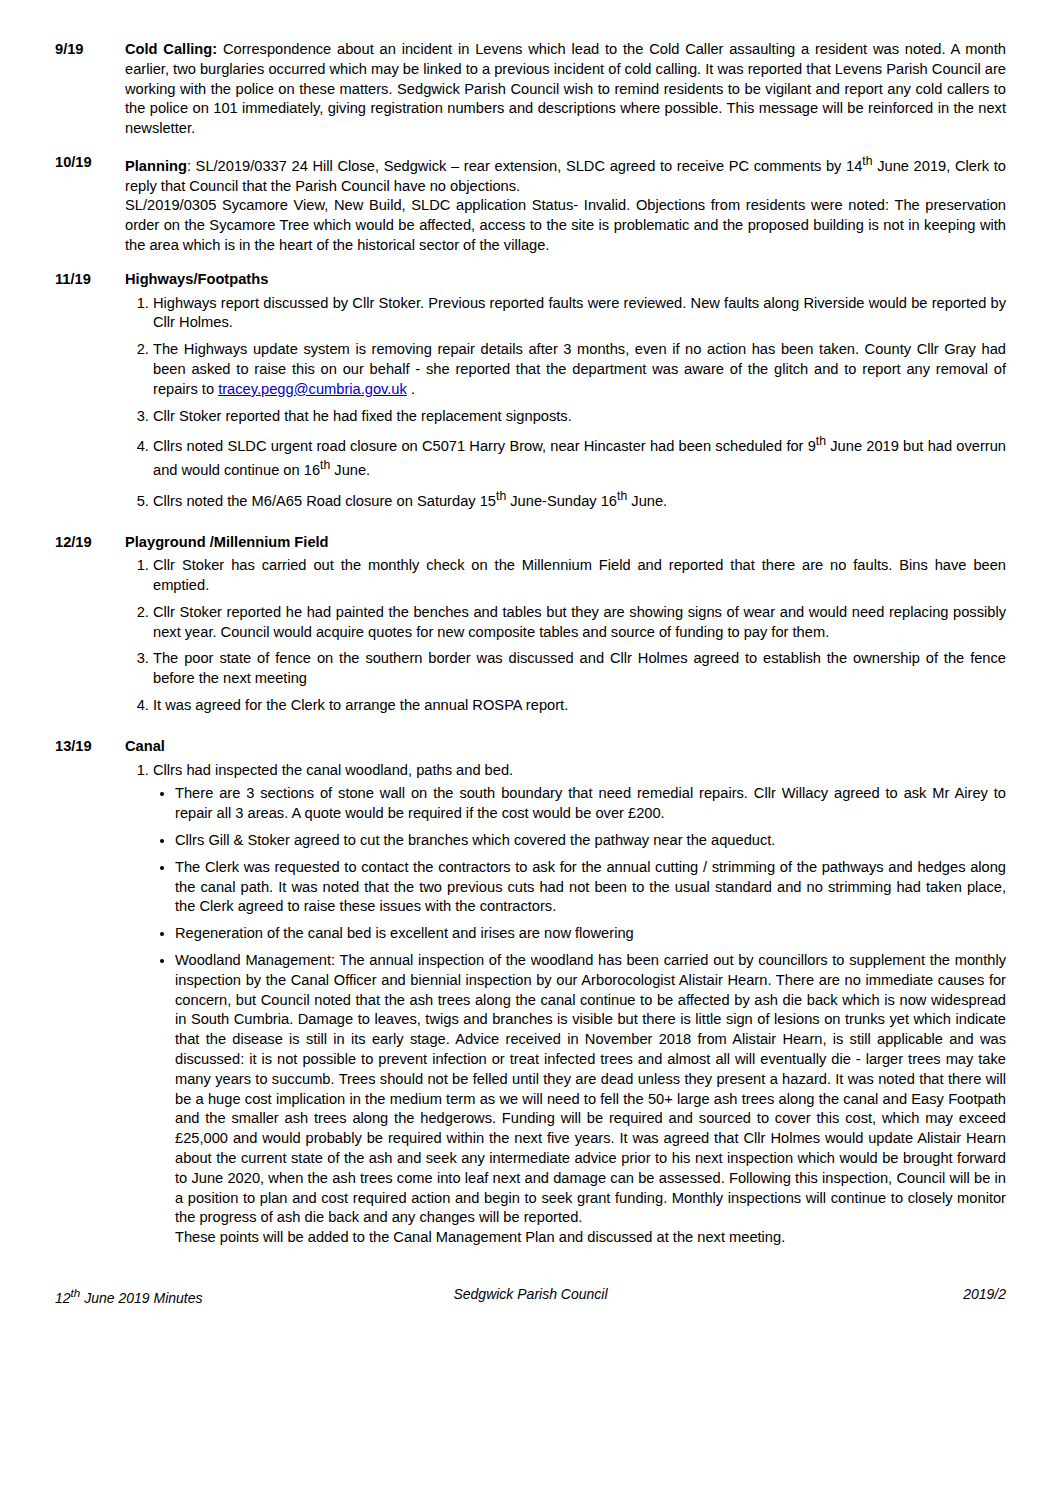9/19
Cold Calling: Correspondence about an incident in Levens which lead to the Cold Caller assaulting a resident was noted. A month earlier, two burglaries occurred which may be linked to a previous incident of cold calling. It was reported that Levens Parish Council are working with the police on these matters. Sedgwick Parish Council wish to remind residents to be vigilant and report any cold callers to the police on 101 immediately, giving registration numbers and descriptions where possible. This message will be reinforced in the next newsletter.
10/19
Planning: SL/2019/0337 24 Hill Close, Sedgwick – rear extension, SLDC agreed to receive PC comments by 14th June 2019, Clerk to reply that Council that the Parish Council have no objections.
SL/2019/0305 Sycamore View, New Build, SLDC application Status- Invalid. Objections from residents were noted: The preservation order on the Sycamore Tree which would be affected, access to the site is problematic and the proposed building is not in keeping with the area which is in the heart of the historical sector of the village.
11/19
Highways/Footpaths
Highways report discussed by Cllr Stoker. Previous reported faults were reviewed. New faults along Riverside would be reported by Cllr Holmes.
The Highways update system is removing repair details after 3 months, even if no action has been taken. County Cllr Gray had been asked to raise this on our behalf - she reported that the department was aware of the glitch and to report any removal of repairs to tracey.pegg@cumbria.gov.uk .
Cllr Stoker reported that he had fixed the replacement signposts.
Cllrs noted SLDC urgent road closure on C5071 Harry Brow, near Hincaster had been scheduled for 9th June 2019 but had overrun and would continue on 16th June.
Cllrs noted the M6/A65 Road closure on Saturday 15th June-Sunday 16th June.
12/19
Playground /Millennium Field
Cllr Stoker has carried out the monthly check on the Millennium Field and reported that there are no faults. Bins have been emptied.
Cllr Stoker reported he had painted the benches and tables but they are showing signs of wear and would need replacing possibly next year. Council would acquire quotes for new composite tables and source of funding to pay for them.
The poor state of fence on the southern border was discussed and Cllr Holmes agreed to establish the ownership of the fence before the next meeting
It was agreed for the Clerk to arrange the annual ROSPA report.
13/19
Canal
Cllrs had inspected the canal woodland, paths and bed.
There are 3 sections of stone wall on the south boundary that need remedial repairs. Cllr Willacy agreed to ask Mr Airey to repair all 3 areas. A quote would be required if the cost would be over £200.
Cllrs Gill & Stoker agreed to cut the branches which covered the pathway near the aqueduct.
The Clerk was requested to contact the contractors to ask for the annual cutting / strimming of the pathways and hedges along the canal path. It was noted that the two previous cuts had not been to the usual standard and no strimming had taken place, the Clerk agreed to raise these issues with the contractors.
Regeneration of the canal bed is excellent and irises are now flowering
Woodland Management: The annual inspection of the woodland has been carried out by councillors to supplement the monthly inspection by the Canal Officer and biennial inspection by our Arborocologist Alistair Hearn. There are no immediate causes for concern, but Council noted that the ash trees along the canal continue to be affected by ash die back which is now widespread in South Cumbria. Damage to leaves, twigs and branches is visible but there is little sign of lesions on trunks yet which indicate that the disease is still in its early stage. Advice received in November 2018 from Alistair Hearn, is still applicable and was discussed: it is not possible to prevent infection or treat infected trees and almost all will eventually die - larger trees may take many years to succumb. Trees should not be felled until they are dead unless they present a hazard. It was noted that there will be a huge cost implication in the medium term as we will need to fell the 50+ large ash trees along the canal and Easy Footpath and the smaller ash trees along the hedgerows. Funding will be required and sourced to cover this cost, which may exceed £25,000 and would probably be required within the next five years. It was agreed that Cllr Holmes would update Alistair Hearn about the current state of the ash and seek any intermediate advice prior to his next inspection which would be brought forward to June 2020, when the ash trees come into leaf next and damage can be assessed. Following this inspection, Council will be in a position to plan and cost required action and begin to seek grant funding. Monthly inspections will continue to closely monitor the progress of ash die back and any changes will be reported.
These points will be added to the Canal Management Plan and discussed at the next meeting.
12th June 2019 Minutes
Sedgwick Parish Council
2019/2